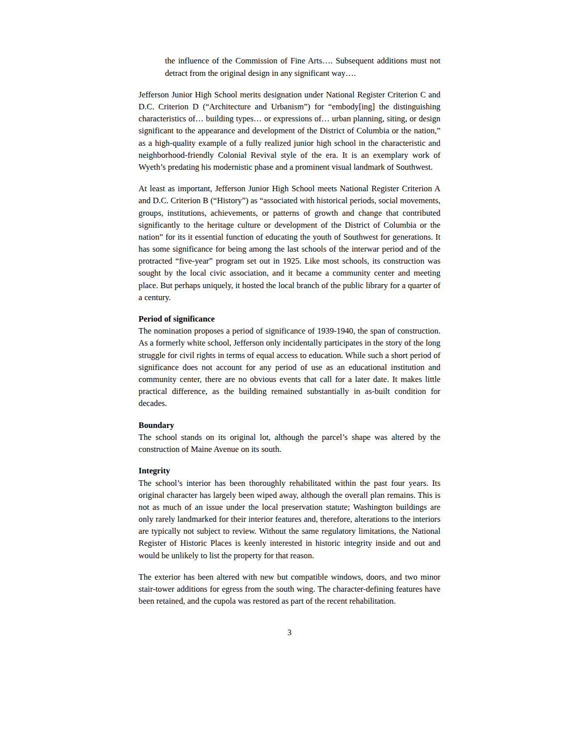the influence of the Commission of Fine Arts…. Subsequent additions must not detract from the original design in any significant way….
Jefferson Junior High School merits designation under National Register Criterion C and D.C. Criterion D (“Architecture and Urbanism”) for “embody[ing] the distinguishing characteristics of… building types… or expressions of… urban planning, siting, or design significant to the appearance and development of the District of Columbia or the nation,” as a high-quality example of a fully realized junior high school in the characteristic and neighborhood-friendly Colonial Revival style of the era. It is an exemplary work of Wyeth’s predating his modernistic phase and a prominent visual landmark of Southwest.
At least as important, Jefferson Junior High School meets National Register Criterion A and D.C. Criterion B (“History”) as “associated with historical periods, social movements, groups, institutions, achievements, or patterns of growth and change that contributed significantly to the heritage culture or development of the District of Columbia or the nation” for its it essential function of educating the youth of Southwest for generations. It has some significance for being among the last schools of the interwar period and of the protracted “five-year” program set out in 1925. Like most schools, its construction was sought by the local civic association, and it became a community center and meeting place. But perhaps uniquely, it hosted the local branch of the public library for a quarter of a century.
Period of significance
The nomination proposes a period of significance of 1939-1940, the span of construction. As a formerly white school, Jefferson only incidentally participates in the story of the long struggle for civil rights in terms of equal access to education. While such a short period of significance does not account for any period of use as an educational institution and community center, there are no obvious events that call for a later date. It makes little practical difference, as the building remained substantially in as-built condition for decades.
Boundary
The school stands on its original lot, although the parcel’s shape was altered by the construction of Maine Avenue on its south.
Integrity
The school’s interior has been thoroughly rehabilitated within the past four years. Its original character has largely been wiped away, although the overall plan remains. This is not as much of an issue under the local preservation statute; Washington buildings are only rarely landmarked for their interior features and, therefore, alterations to the interiors are typically not subject to review. Without the same regulatory limitations, the National Register of Historic Places is keenly interested in historic integrity inside and out and would be unlikely to list the property for that reason.
The exterior has been altered with new but compatible windows, doors, and two minor stair-tower additions for egress from the south wing. The character-defining features have been retained, and the cupola was restored as part of the recent rehabilitation.
3